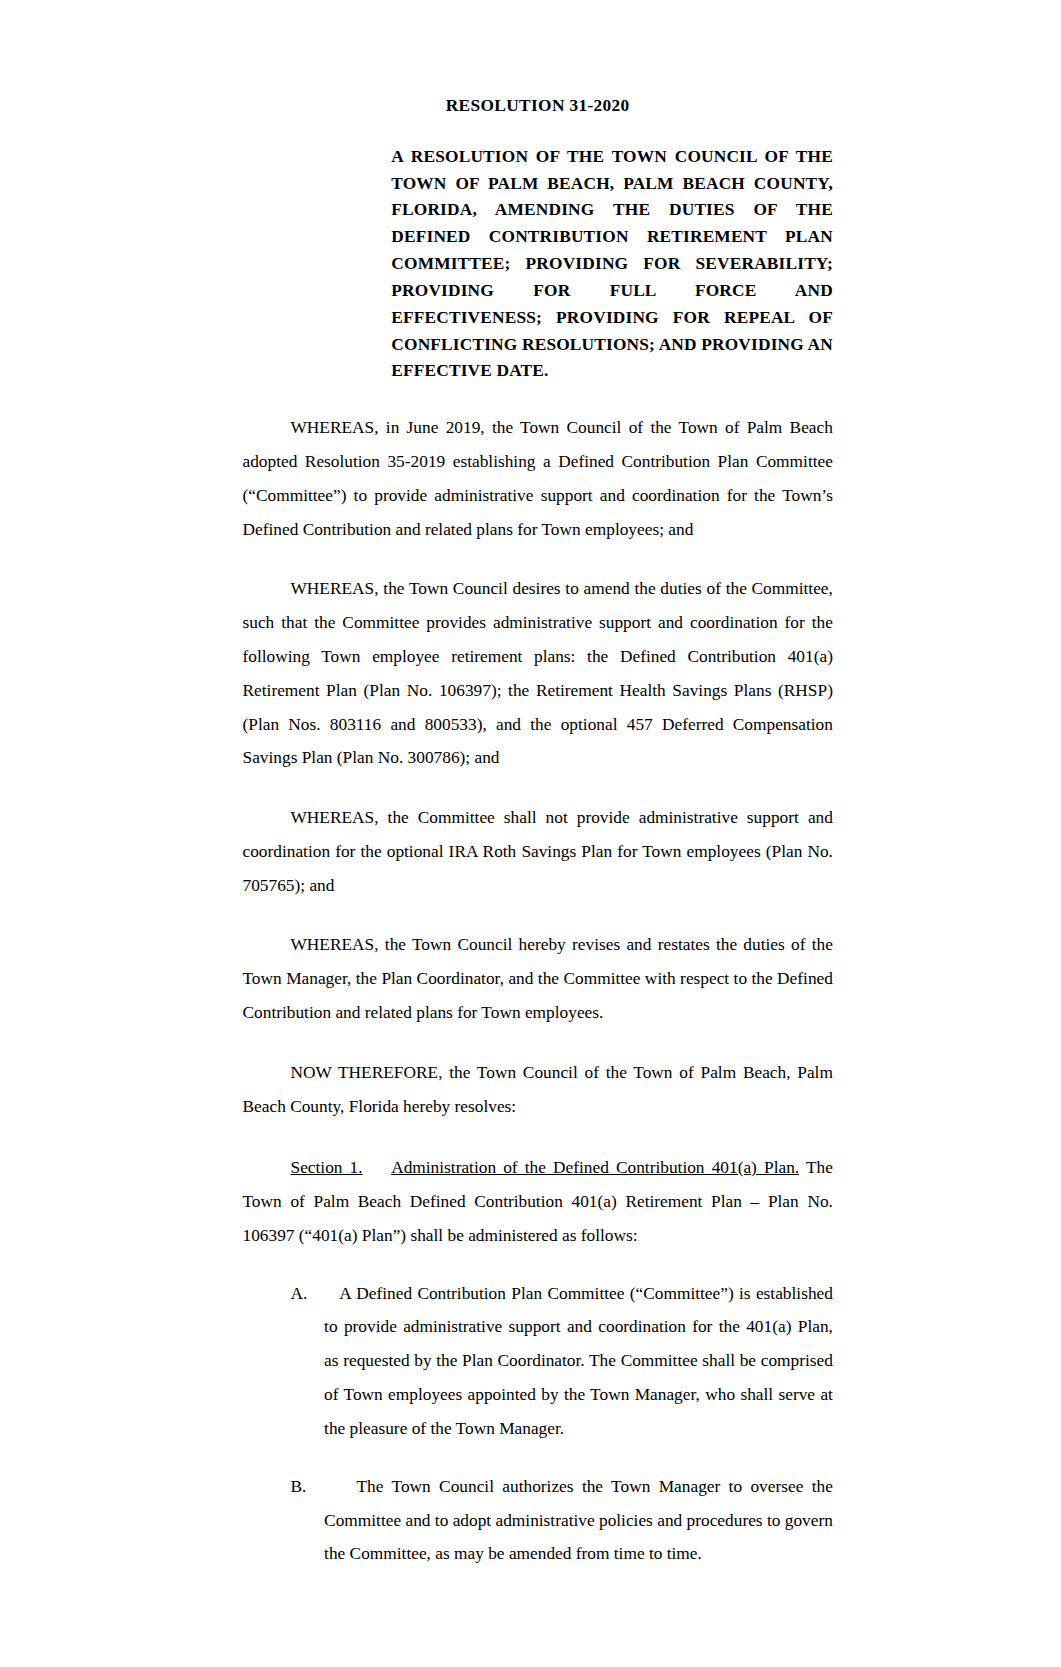RESOLUTION 31-2020
A RESOLUTION OF THE TOWN COUNCIL OF THE TOWN OF PALM BEACH, PALM BEACH COUNTY, FLORIDA, AMENDING THE DUTIES OF THE DEFINED CONTRIBUTION RETIREMENT PLAN COMMITTEE; PROVIDING FOR SEVERABILITY; PROVIDING FOR FULL FORCE AND EFFECTIVENESS; PROVIDING FOR REPEAL OF CONFLICTING RESOLUTIONS; AND PROVIDING AN EFFECTIVE DATE.
WHEREAS, in June 2019, the Town Council of the Town of Palm Beach adopted Resolution 35-2019 establishing a Defined Contribution Plan Committee (“Committee”) to provide administrative support and coordination for the Town’s Defined Contribution and related plans for Town employees; and
WHEREAS, the Town Council desires to amend the duties of the Committee, such that the Committee provides administrative support and coordination for the following Town employee retirement plans: the Defined Contribution 401(a) Retirement Plan (Plan No. 106397); the Retirement Health Savings Plans (RHSP) (Plan Nos. 803116 and 800533), and the optional 457 Deferred Compensation Savings Plan (Plan No. 300786); and
WHEREAS, the Committee shall not provide administrative support and coordination for the optional IRA Roth Savings Plan for Town employees (Plan No. 705765); and
WHEREAS, the Town Council hereby revises and restates the duties of the Town Manager, the Plan Coordinator, and the Committee with respect to the Defined Contribution and related plans for Town employees.
NOW THEREFORE, the Town Council of the Town of Palm Beach, Palm Beach County, Florida hereby resolves:
Section 1. Administration of the Defined Contribution 401(a) Plan. The Town of Palm Beach Defined Contribution 401(a) Retirement Plan – Plan No. 106397 (“401(a) Plan”) shall be administered as follows:
A. A Defined Contribution Plan Committee (“Committee”) is established to provide administrative support and coordination for the 401(a) Plan, as requested by the Plan Coordinator. The Committee shall be comprised of Town employees appointed by the Town Manager, who shall serve at the pleasure of the Town Manager.
B. The Town Council authorizes the Town Manager to oversee the Committee and to adopt administrative policies and procedures to govern the Committee, as may be amended from time to time.